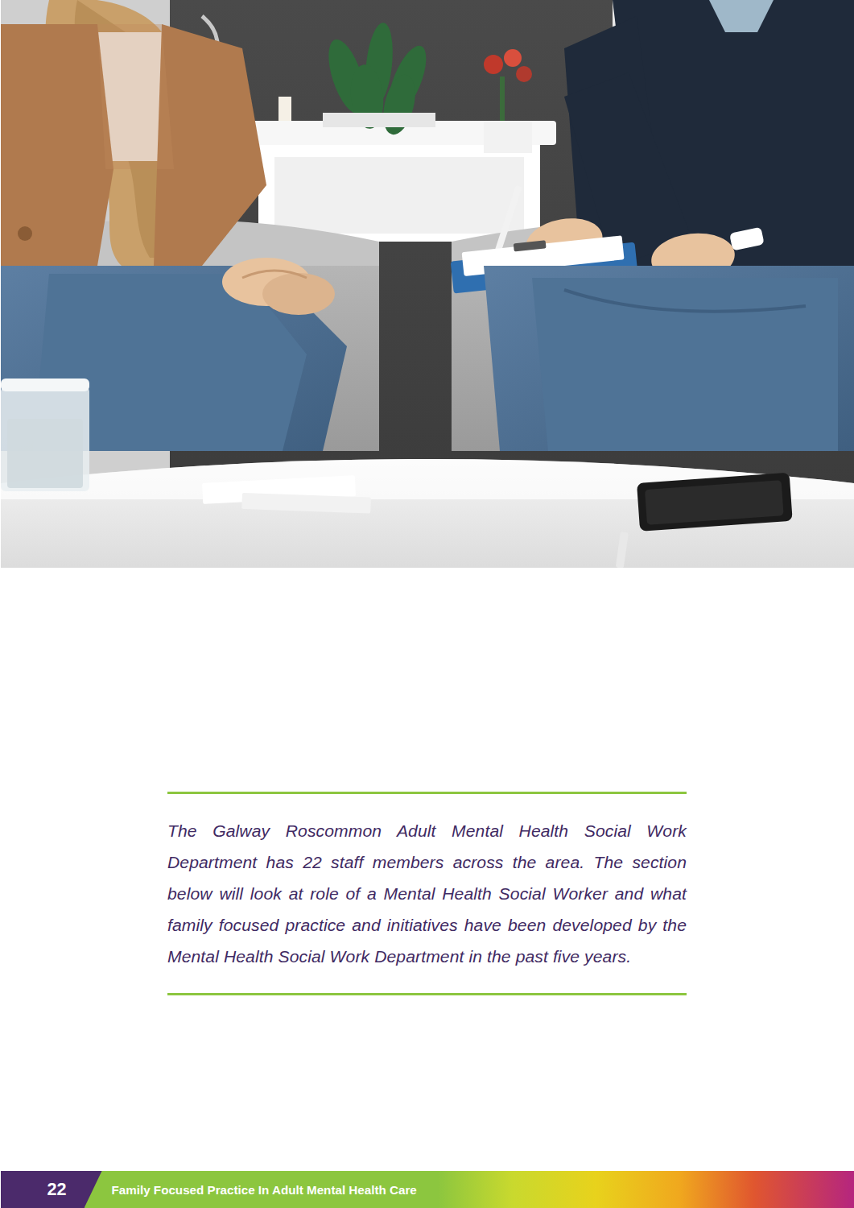The Galway Roscommon Adult Mental Health Social Work Department has 22 staff members across the area. The section below will look at role of a Mental Health Social Worker and what family focused practice and initiatives have been developed by the Mental Health Social Work Department in the past five years.
22
Family Focused Practice In Adult Mental Health Care